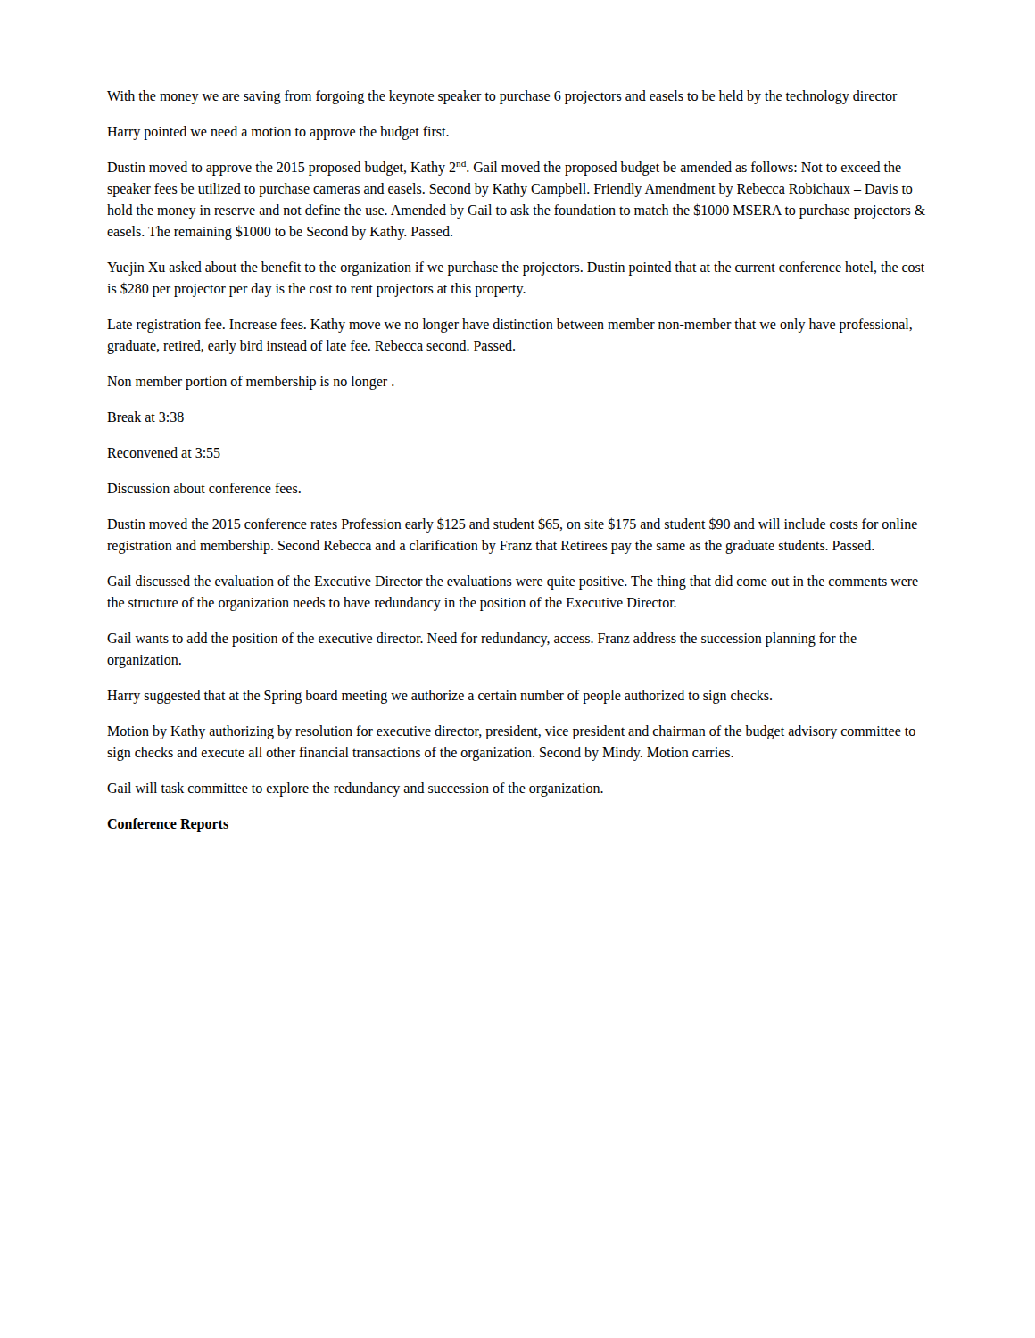With the money we are saving from forgoing the keynote speaker to purchase 6 projectors and easels to be held by the technology director
Harry pointed we need a motion to approve the budget first.
Dustin moved to approve the 2015 proposed budget, Kathy 2nd. Gail moved the proposed budget be amended as follows: Not to exceed the speaker fees be utilized to purchase cameras and easels. Second by Kathy Campbell. Friendly Amendment by Rebecca Robichaux – Davis to hold the money in reserve and not define the use. Amended by Gail to ask the foundation to match the $1000 MSERA to purchase projectors & easels. The remaining $1000 to be Second by Kathy. Passed.
Yuejin Xu asked about the benefit to the organization if we purchase the projectors. Dustin pointed that at the current conference hotel, the cost is $280 per projector per day is the cost to rent projectors at this property.
Late registration fee. Increase fees. Kathy move we no longer have distinction between member non-member that we only have professional, graduate, retired, early bird instead of late fee. Rebecca second. Passed.
Non member portion of membership is no longer .
Break at 3:38
Reconvened at 3:55
Discussion about conference fees.
Dustin moved the 2015 conference rates Profession early $125 and student $65, on site $175 and student $90 and will include costs for online registration and membership. Second Rebecca and a clarification by Franz that Retirees pay the same as the graduate students. Passed.
Gail discussed the evaluation of the Executive Director the evaluations were quite positive. The thing that did come out in the comments were the structure of the organization needs to have redundancy in the position of the Executive Director.
Gail wants to add the position of the executive director. Need for redundancy, access. Franz address the succession planning for the organization.
Harry suggested that at the Spring board meeting we authorize a certain number of people authorized to sign checks.
Motion by Kathy authorizing by resolution for executive director, president, vice president and chairman of the budget advisory committee to sign checks and execute all other financial transactions of the organization. Second by Mindy. Motion carries.
Gail will task committee to explore the redundancy and succession of the organization.
Conference Reports